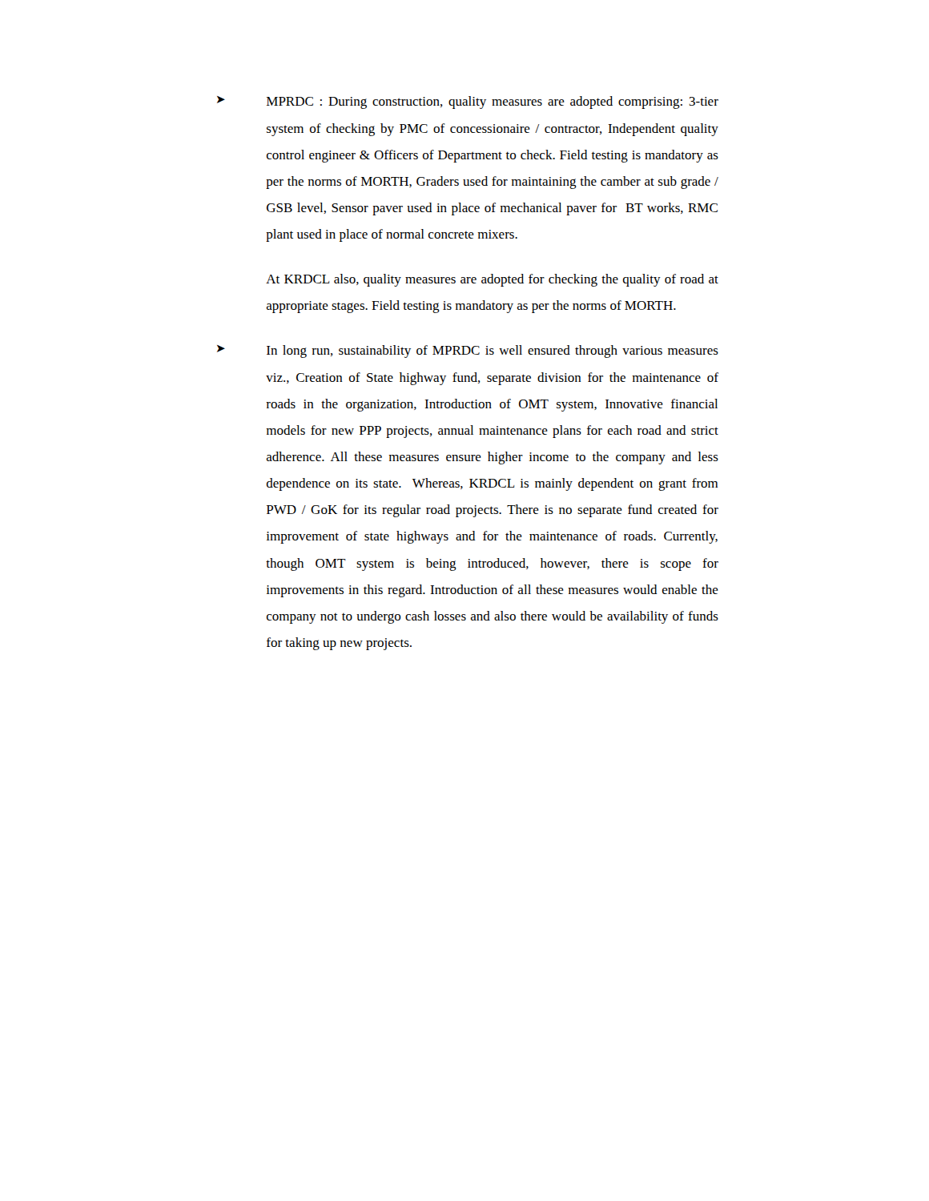MPRDC : During construction, quality measures are adopted comprising: 3-tier system of checking by PMC of concessionaire / contractor, Independent quality control engineer & Officers of Department to check. Field testing is mandatory as per the norms of MORTH, Graders used for maintaining the camber at sub grade / GSB level, Sensor paver used in place of mechanical paver for BT works, RMC plant used in place of normal concrete mixers.
At KRDCL also, quality measures are adopted for checking the quality of road at appropriate stages. Field testing is mandatory as per the norms of MORTH.
In long run, sustainability of MPRDC is well ensured through various measures viz., Creation of State highway fund, separate division for the maintenance of roads in the organization, Introduction of OMT system, Innovative financial models for new PPP projects, annual maintenance plans for each road and strict adherence. All these measures ensure higher income to the company and less dependence on its state. Whereas, KRDCL is mainly dependent on grant from PWD / GoK for its regular road projects. There is no separate fund created for improvement of state highways and for the maintenance of roads. Currently, though OMT system is being introduced, however, there is scope for improvements in this regard. Introduction of all these measures would enable the company not to undergo cash losses and also there would be availability of funds for taking up new projects.